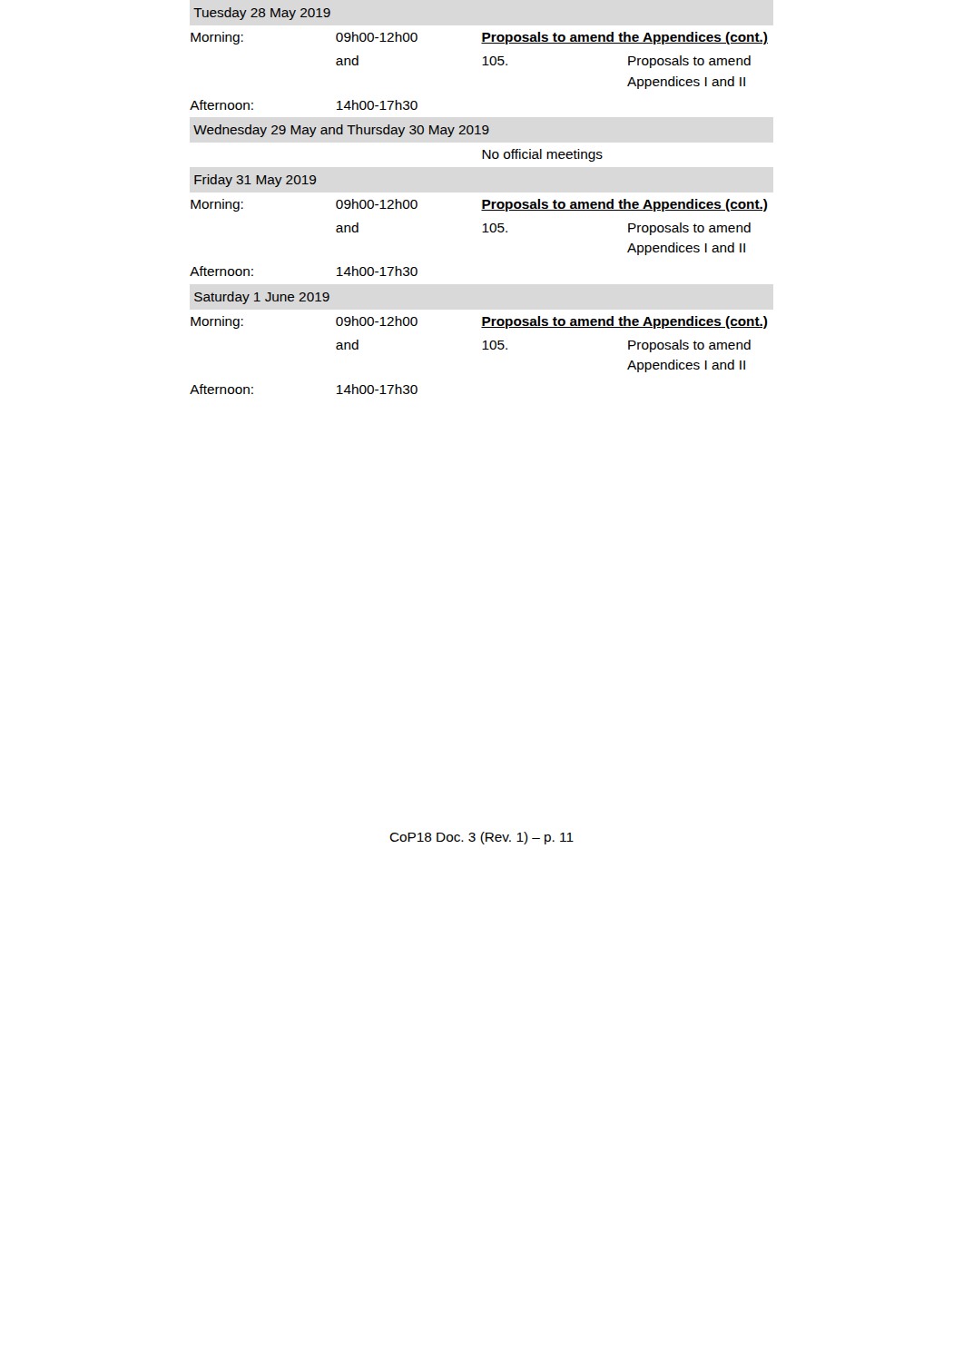| Tuesday 28 May 2019 |
| Morning: | 09h00-12h00 | Proposals to amend the Appendices (cont.) |
| | and | 105. | Proposals to amend Appendices I and II |
| Afternoon: | 14h00-17h30 | | |
| Wednesday 29 May and Thursday 30 May 2019 |
| | | No official meetings |
| Friday 31 May 2019 |
| Morning: | 09h00-12h00 | Proposals to amend the Appendices (cont.) |
| | and | 105. | Proposals to amend Appendices I and II |
| Afternoon: | 14h00-17h30 | | |
| Saturday 1 June 2019 |
| Morning: | 09h00-12h00 | Proposals to amend the Appendices (cont.) |
| | and | 105. | Proposals to amend Appendices I and II |
| Afternoon: | 14h00-17h30 | | |
CoP18 Doc. 3 (Rev. 1) – p. 11